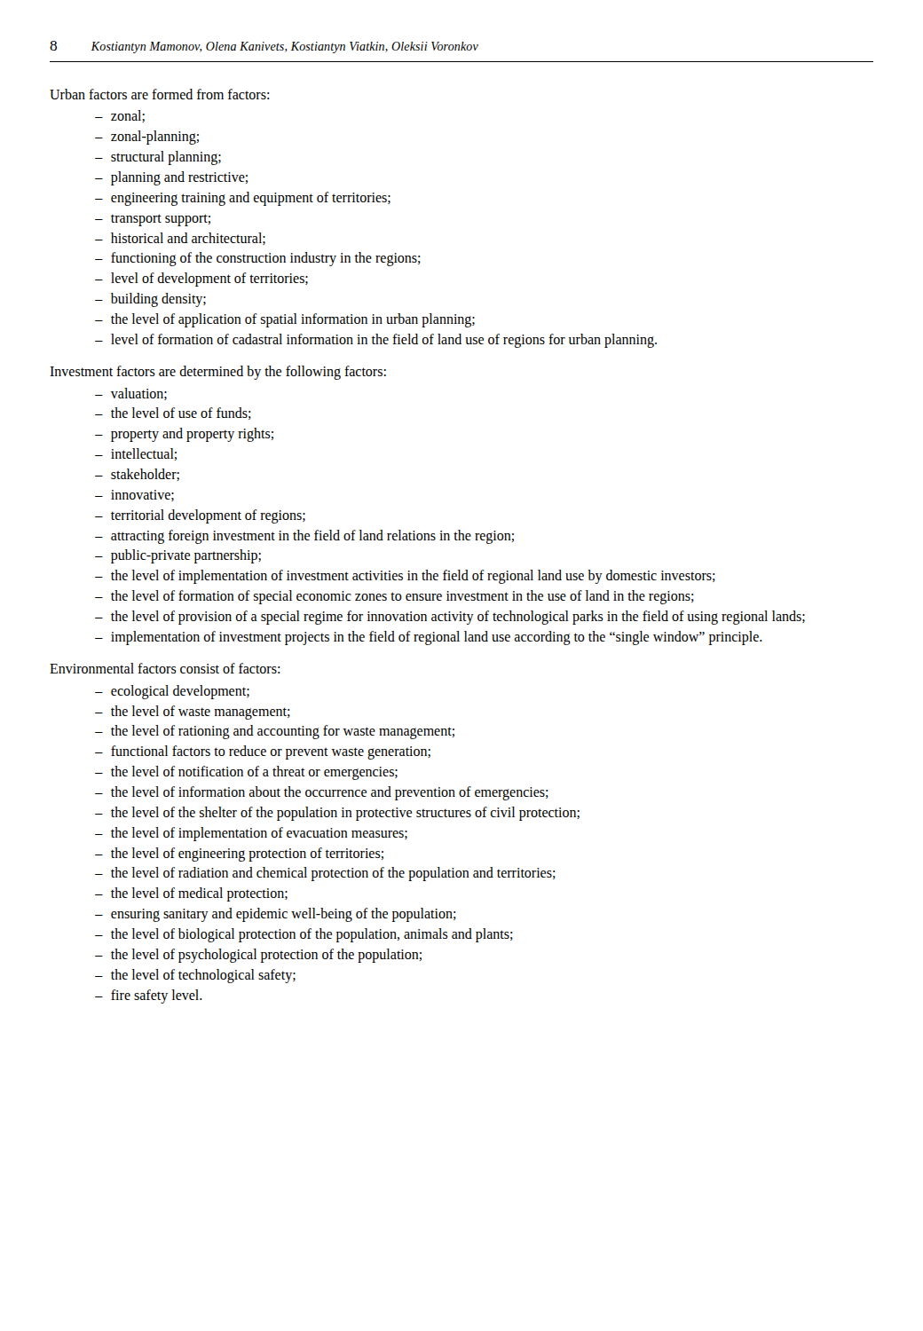8 Kostiantyn Mamonov, Olena Kanivets, Kostiantyn Viatkin, Oleksii Voronkov
Urban factors are formed from factors:
zonal;
zonal-planning;
structural planning;
planning and restrictive;
engineering training and equipment of territories;
transport support;
historical and architectural;
functioning of the construction industry in the regions;
level of development of territories;
building density;
the level of application of spatial information in urban planning;
level of formation of cadastral information in the field of land use of regions for urban planning.
Investment factors are determined by the following factors:
valuation;
the level of use of funds;
property and property rights;
intellectual;
stakeholder;
innovative;
territorial development of regions;
attracting foreign investment in the field of land relations in the region;
public-private partnership;
the level of implementation of investment activities in the field of regional land use by domestic investors;
the level of formation of special economic zones to ensure investment in the use of land in the regions;
the level of provision of a special regime for innovation activity of technological parks in the field of using regional lands;
implementation of investment projects in the field of regional land use according to the “single window” principle.
Environmental factors consist of factors:
ecological development;
the level of waste management;
the level of rationing and accounting for waste management;
functional factors to reduce or prevent waste generation;
the level of notification of a threat or emergencies;
the level of information about the occurrence and prevention of emergencies;
the level of the shelter of the population in protective structures of civil protection;
the level of implementation of evacuation measures;
the level of engineering protection of territories;
the level of radiation and chemical protection of the population and territories;
the level of medical protection;
ensuring sanitary and epidemic well-being of the population;
the level of biological protection of the population, animals and plants;
the level of psychological protection of the population;
the level of technological safety;
fire safety level.